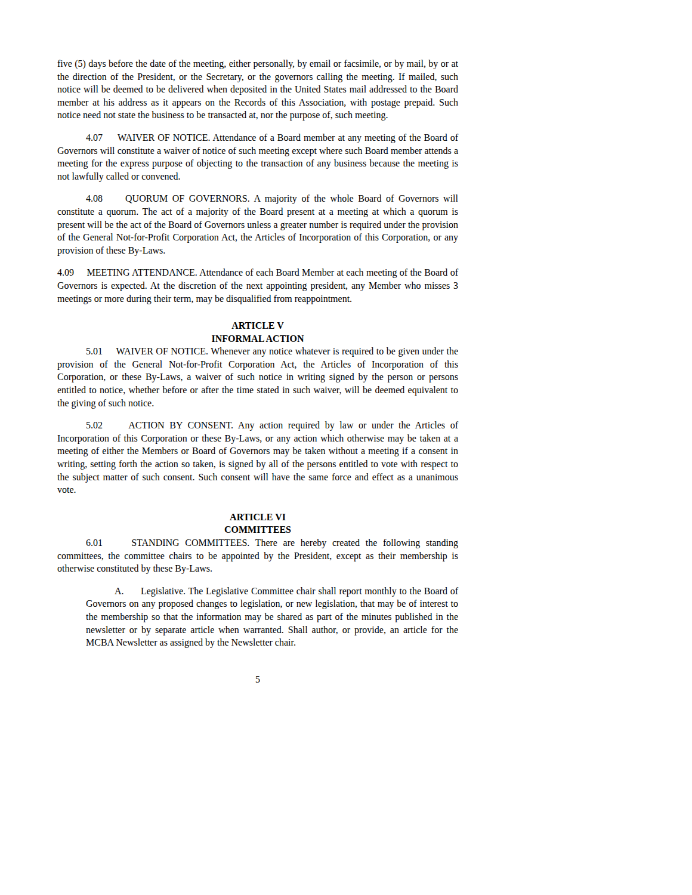five (5) days before the date of the meeting, either personally, by email or facsimile, or by mail, by or at the direction of the President, or the Secretary, or the governors calling the meeting. If mailed, such notice will be deemed to be delivered when deposited in the United States mail addressed to the Board member at his address as it appears on the Records of this Association, with postage prepaid. Such notice need not state the business to be transacted at, nor the purpose of, such meeting.
4.07 WAIVER OF NOTICE. Attendance of a Board member at any meeting of the Board of Governors will constitute a waiver of notice of such meeting except where such Board member attends a meeting for the express purpose of objecting to the transaction of any business because the meeting is not lawfully called or convened.
4.08 QUORUM OF GOVERNORS. A majority of the whole Board of Governors will constitute a quorum. The act of a majority of the Board present at a meeting at which a quorum is present will be the act of the Board of Governors unless a greater number is required under the provision of the General Not-for-Profit Corporation Act, the Articles of Incorporation of this Corporation, or any provision of these By-Laws.
4.09 MEETING ATTENDANCE. Attendance of each Board Member at each meeting of the Board of Governors is expected. At the discretion of the next appointing president, any Member who misses 3 meetings or more during their term, may be disqualified from reappointment.
Article V Informal Action
5.01 WAIVER OF NOTICE. Whenever any notice whatever is required to be given under the provision of the General Not-for-Profit Corporation Act, the Articles of Incorporation of this Corporation, or these By-Laws, a waiver of such notice in writing signed by the person or persons entitled to notice, whether before or after the time stated in such waiver, will be deemed equivalent to the giving of such notice.
5.02 ACTION BY CONSENT. Any action required by law or under the Articles of Incorporation of this Corporation or these By-Laws, or any action which otherwise may be taken at a meeting of either the Members or Board of Governors may be taken without a meeting if a consent in writing, setting forth the action so taken, is signed by all of the persons entitled to vote with respect to the subject matter of such consent. Such consent will have the same force and effect as a unanimous vote.
Article VI Committees
6.01 STANDING COMMITTEES. There are hereby created the following standing committees, the committee chairs to be appointed by the President, except as their membership is otherwise constituted by these By-Laws.
A. Legislative. The Legislative Committee chair shall report monthly to the Board of Governors on any proposed changes to legislation, or new legislation, that may be of interest to the membership so that the information may be shared as part of the minutes published in the newsletter or by separate article when warranted. Shall author, or provide, an article for the MCBA Newsletter as assigned by the Newsletter chair.
5